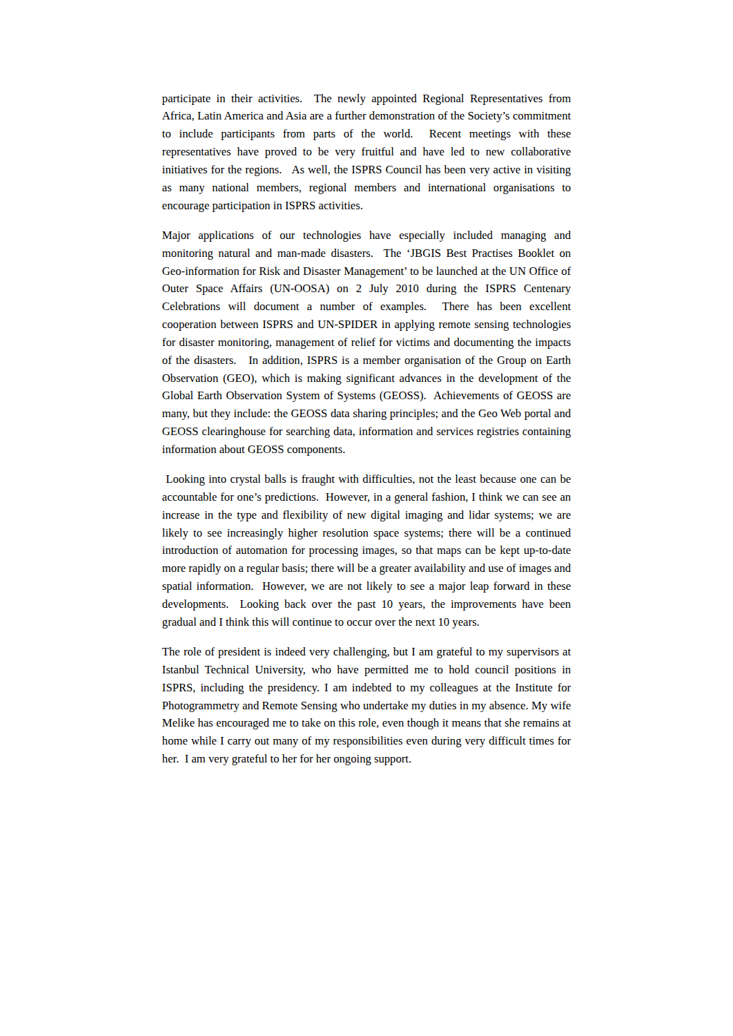participate in their activities. The newly appointed Regional Representatives from Africa, Latin America and Asia are a further demonstration of the Society’s commitment to include participants from parts of the world. Recent meetings with these representatives have proved to be very fruitful and have led to new collaborative initiatives for the regions. As well, the ISPRS Council has been very active in visiting as many national members, regional members and international organisations to encourage participation in ISPRS activities.
Major applications of our technologies have especially included managing and monitoring natural and man-made disasters. The ‘JBGIS Best Practises Booklet on Geo-information for Risk and Disaster Management’ to be launched at the UN Office of Outer Space Affairs (UN-OOSA) on 2 July 2010 during the ISPRS Centenary Celebrations will document a number of examples. There has been excellent cooperation between ISPRS and UN-SPIDER in applying remote sensing technologies for disaster monitoring, management of relief for victims and documenting the impacts of the disasters. In addition, ISPRS is a member organisation of the Group on Earth Observation (GEO), which is making significant advances in the development of the Global Earth Observation System of Systems (GEOSS). Achievements of GEOSS are many, but they include: the GEOSS data sharing principles; and the Geo Web portal and GEOSS clearinghouse for searching data, information and services registries containing information about GEOSS components.
Looking into crystal balls is fraught with difficulties, not the least because one can be accountable for one’s predictions. However, in a general fashion, I think we can see an increase in the type and flexibility of new digital imaging and lidar systems; we are likely to see increasingly higher resolution space systems; there will be a continued introduction of automation for processing images, so that maps can be kept up-to-date more rapidly on a regular basis; there will be a greater availability and use of images and spatial information. However, we are not likely to see a major leap forward in these developments. Looking back over the past 10 years, the improvements have been gradual and I think this will continue to occur over the next 10 years.
The role of president is indeed very challenging, but I am grateful to my supervisors at Istanbul Technical University, who have permitted me to hold council positions in ISPRS, including the presidency. I am indebted to my colleagues at the Institute for Photogrammetry and Remote Sensing who undertake my duties in my absence. My wife Melike has encouraged me to take on this role, even though it means that she remains at home while I carry out many of my responsibilities even during very difficult times for her. I am very grateful to her for her ongoing support.